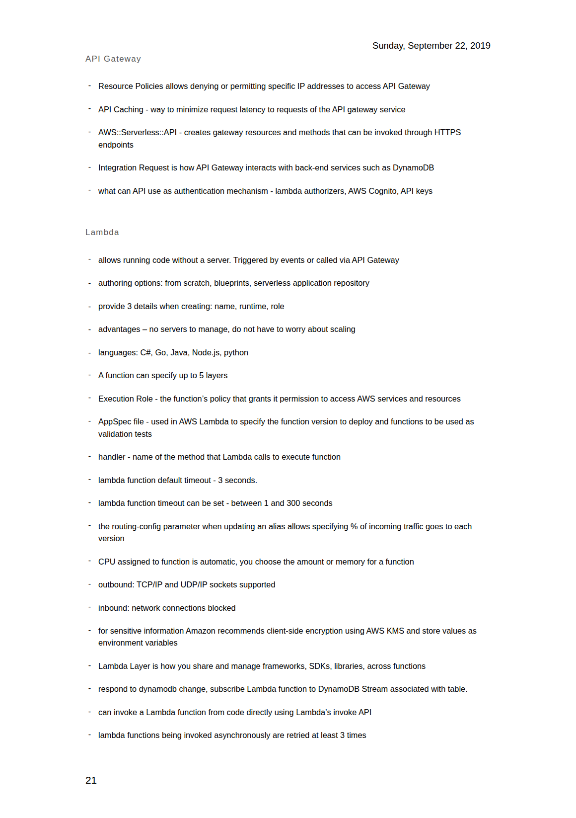Sunday, September 22, 2019
API Gateway
Resource Policies allows denying or permitting specific IP addresses to access API Gateway
API Caching - way to minimize request latency to requests of the API gateway service
AWS::Serverless::API - creates gateway resources and methods that can be invoked through HTTPS endpoints
Integration Request is how API Gateway interacts with back-end services such as DynamoDB
what can API use as authentication mechanism - lambda authorizers, AWS Cognito, API keys
Lambda
allows running code without a server. Triggered by events or called via API Gateway
authoring options: from scratch, blueprints, serverless application repository
provide 3 details when creating: name, runtime, role
advantages – no servers to manage, do not have to worry about scaling
languages: C#, Go, Java, Node.js, python
A function can specify up to 5 layers
Execution Role - the function’s policy that grants it permission to access AWS services and resources
AppSpec file - used in AWS Lambda to specify the function version to deploy and functions to be used as validation tests
handler - name of the method that Lambda calls to execute function
lambda function default timeout - 3 seconds.
lambda function timeout can be set - between 1 and 300 seconds
the routing-config parameter when updating an alias allows specifying % of incoming traffic goes to each version
CPU assigned to function is automatic, you choose the amount or memory for a function
outbound: TCP/IP and UDP/IP sockets supported
inbound: network connections blocked
for sensitive information Amazon recommends client-side encryption using AWS KMS and store values as environment variables
Lambda Layer is how you share and manage frameworks, SDKs, libraries, across functions
respond to dynamodb change, subscribe Lambda function to DynamoDB Stream associated with table.
can invoke a Lambda function from code directly using Lambda’s invoke API
lambda functions being invoked asynchronously are retried at least 3 times
21